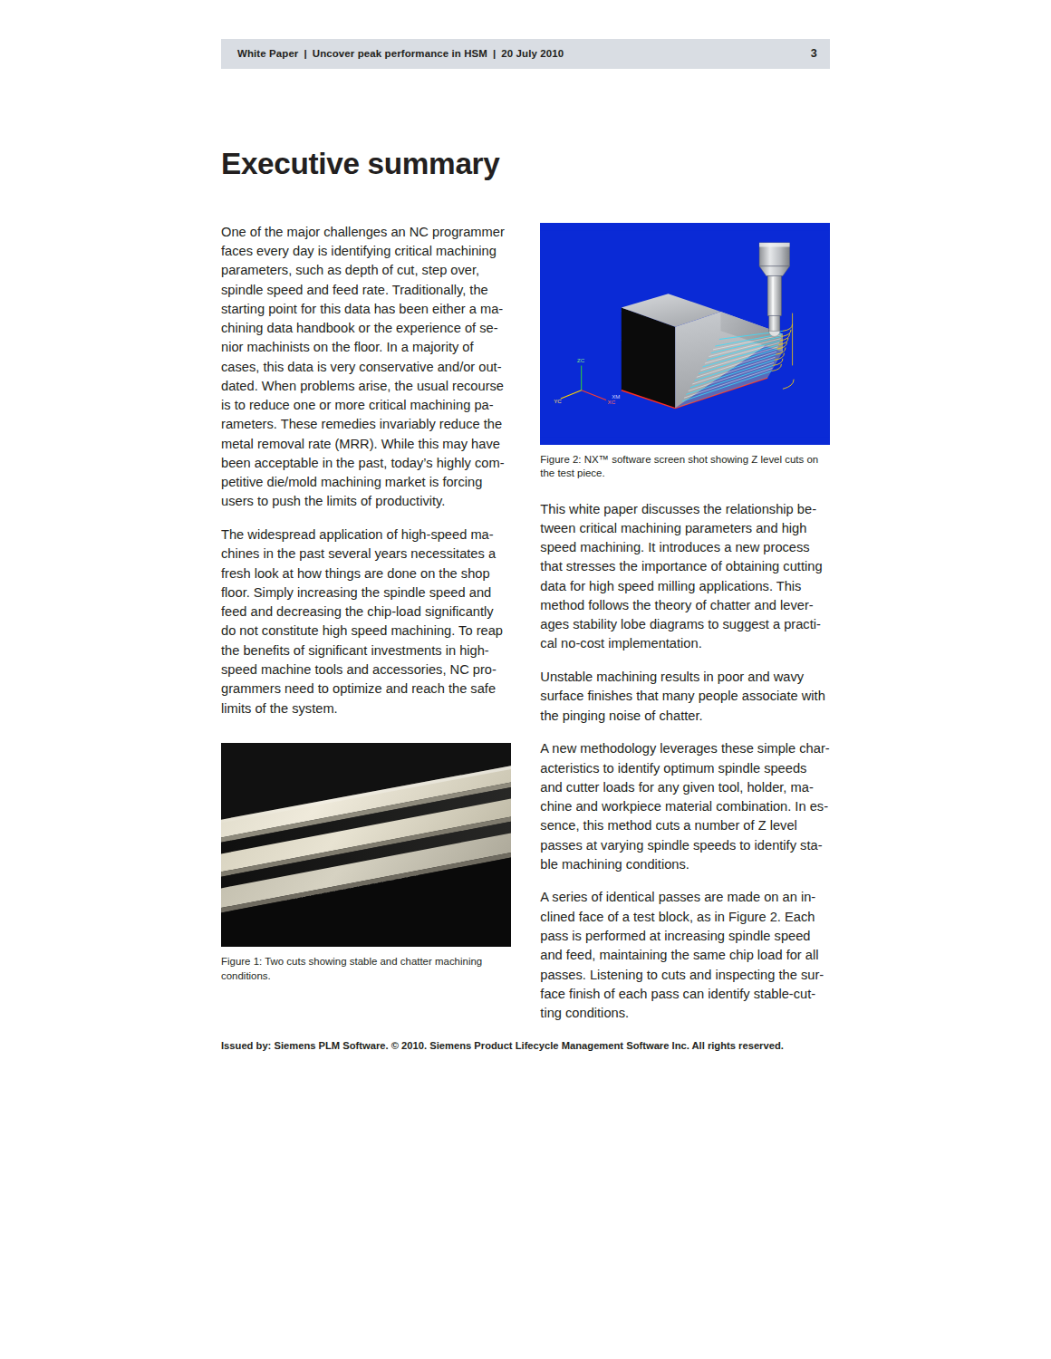White Paper|Uncover peak performance in HSM|20 July 2010
3
Executive summary
One of the major challenges an NC programmer faces every day is identifying critical machining parameters, such as depth of cut, step over, spindle speed and feed rate. Traditionally, the starting point for this data has been either a machining data handbook or the experience of senior machinists on the floor. In a majority of cases, this data is very conservative and/or outdated. When problems arise, the usual recourse is to reduce one or more critical machining parameters. These remedies invariably reduce the metal removal rate (MRR). While this may have been acceptable in the past, today’s highly competitive die/mold machining market is forcing users to push the limits of productivity.
The widespread application of high-speed machines in the past several years necessitates a fresh look at how things are done on the shop floor. Simply increasing the spindle speed and feed and decreasing the chip-load significantly do not constitute high speed machining. To reap the benefits of significant investments in high-speed machine tools and accessories, NC programmers need to optimize and reach the safe limits of the system.
Figure 1: Two cuts showing stable and chatter machining conditions.
XC ZC YC XM ZM ZC YM
Figure 2: NX™ software screen shot showing Z level cuts on the test piece.
This white paper discusses the relationship between critical machining parameters and high speed machining. It introduces a new process that stresses the importance of obtaining cutting data for high speed milling applications. This method follows the theory of chatter and leverages stability lobe diagrams to suggest a practical no-cost implementation.
Unstable machining results in poor and wavy surface finishes that many people associate with the pinging noise of chatter.
A new methodology leverages these simple characteristics to identify optimum spindle speeds and cutter loads for any given tool, holder, machine and workpiece material combination. In essence, this method cuts a number of Z level passes at varying spindle speeds to identify stable machining conditions.
A series of identical passes are made on an inclined face of a test block, as in Figure 2. Each pass is performed at increasing spindle speed and feed, maintaining the same chip load for all passes. Listening to cuts and inspecting the surface finish of each pass can identify stable-cutting conditions.
Issued by: Siemens PLM Software. © 2010. Siemens Product Lifecycle Management Software Inc. All rights reserved.